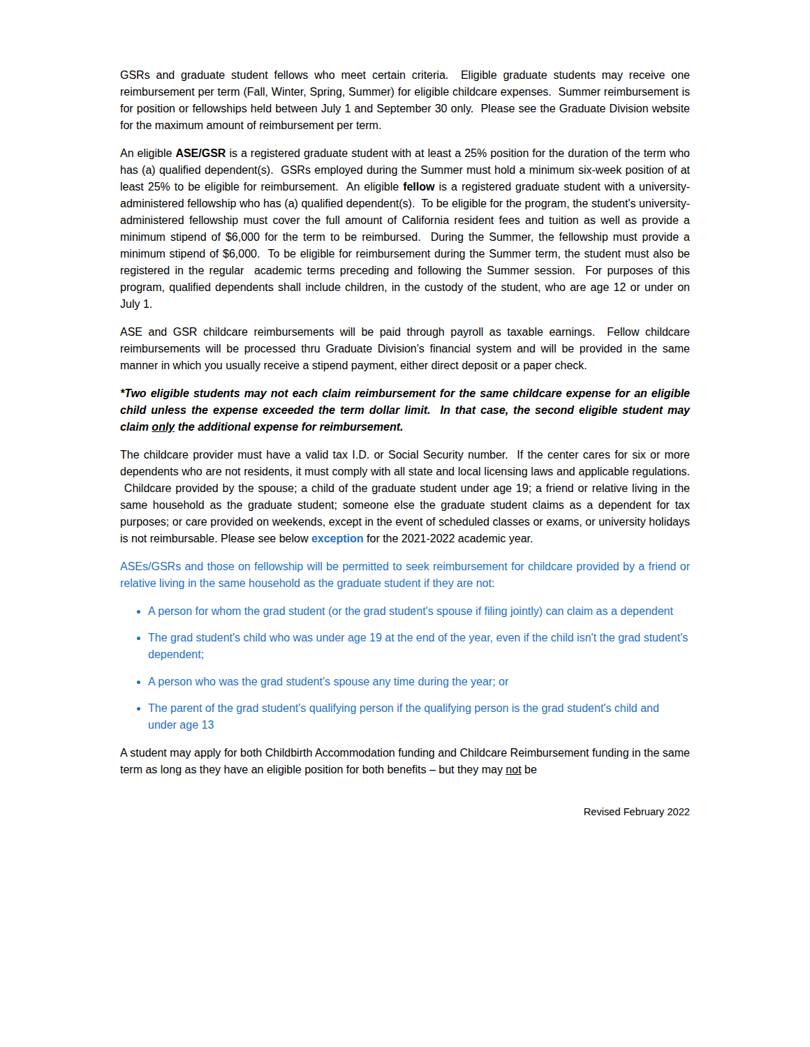GSRs and graduate student fellows who meet certain criteria. Eligible graduate students may receive one reimbursement per term (Fall, Winter, Spring, Summer) for eligible childcare expenses. Summer reimbursement is for position or fellowships held between July 1 and September 30 only. Please see the Graduate Division website for the maximum amount of reimbursement per term.
An eligible ASE/GSR is a registered graduate student with at least a 25% position for the duration of the term who has (a) qualified dependent(s). GSRs employed during the Summer must hold a minimum six-week position of at least 25% to be eligible for reimbursement. An eligible fellow is a registered graduate student with a university-administered fellowship who has (a) qualified dependent(s). To be eligible for the program, the student's university-administered fellowship must cover the full amount of California resident fees and tuition as well as provide a minimum stipend of $6,000 for the term to be reimbursed. During the Summer, the fellowship must provide a minimum stipend of $6,000. To be eligible for reimbursement during the Summer term, the student must also be registered in the regular academic terms preceding and following the Summer session. For purposes of this program, qualified dependents shall include children, in the custody of the student, who are age 12 or under on July 1.
ASE and GSR childcare reimbursements will be paid through payroll as taxable earnings. Fellow childcare reimbursements will be processed thru Graduate Division's financial system and will be provided in the same manner in which you usually receive a stipend payment, either direct deposit or a paper check.
*Two eligible students may not each claim reimbursement for the same childcare expense for an eligible child unless the expense exceeded the term dollar limit. In that case, the second eligible student may claim only the additional expense for reimbursement.
The childcare provider must have a valid tax I.D. or Social Security number. If the center cares for six or more dependents who are not residents, it must comply with all state and local licensing laws and applicable regulations. Childcare provided by the spouse; a child of the graduate student under age 19; a friend or relative living in the same household as the graduate student; someone else the graduate student claims as a dependent for tax purposes; or care provided on weekends, except in the event of scheduled classes or exams, or university holidays is not reimbursable. Please see below exception for the 2021-2022 academic year.
ASEs/GSRs and those on fellowship will be permitted to seek reimbursement for childcare provided by a friend or relative living in the same household as the graduate student if they are not:
A person for whom the grad student (or the grad student's spouse if filing jointly) can claim as a dependent
The grad student's child who was under age 19 at the end of the year, even if the child isn't the grad student's dependent;
A person who was the grad student's spouse any time during the year; or
The parent of the grad student's qualifying person if the qualifying person is the grad student's child and under age 13
A student may apply for both Childbirth Accommodation funding and Childcare Reimbursement funding in the same term as long as they have an eligible position for both benefits – but they may not be
Revised February 2022